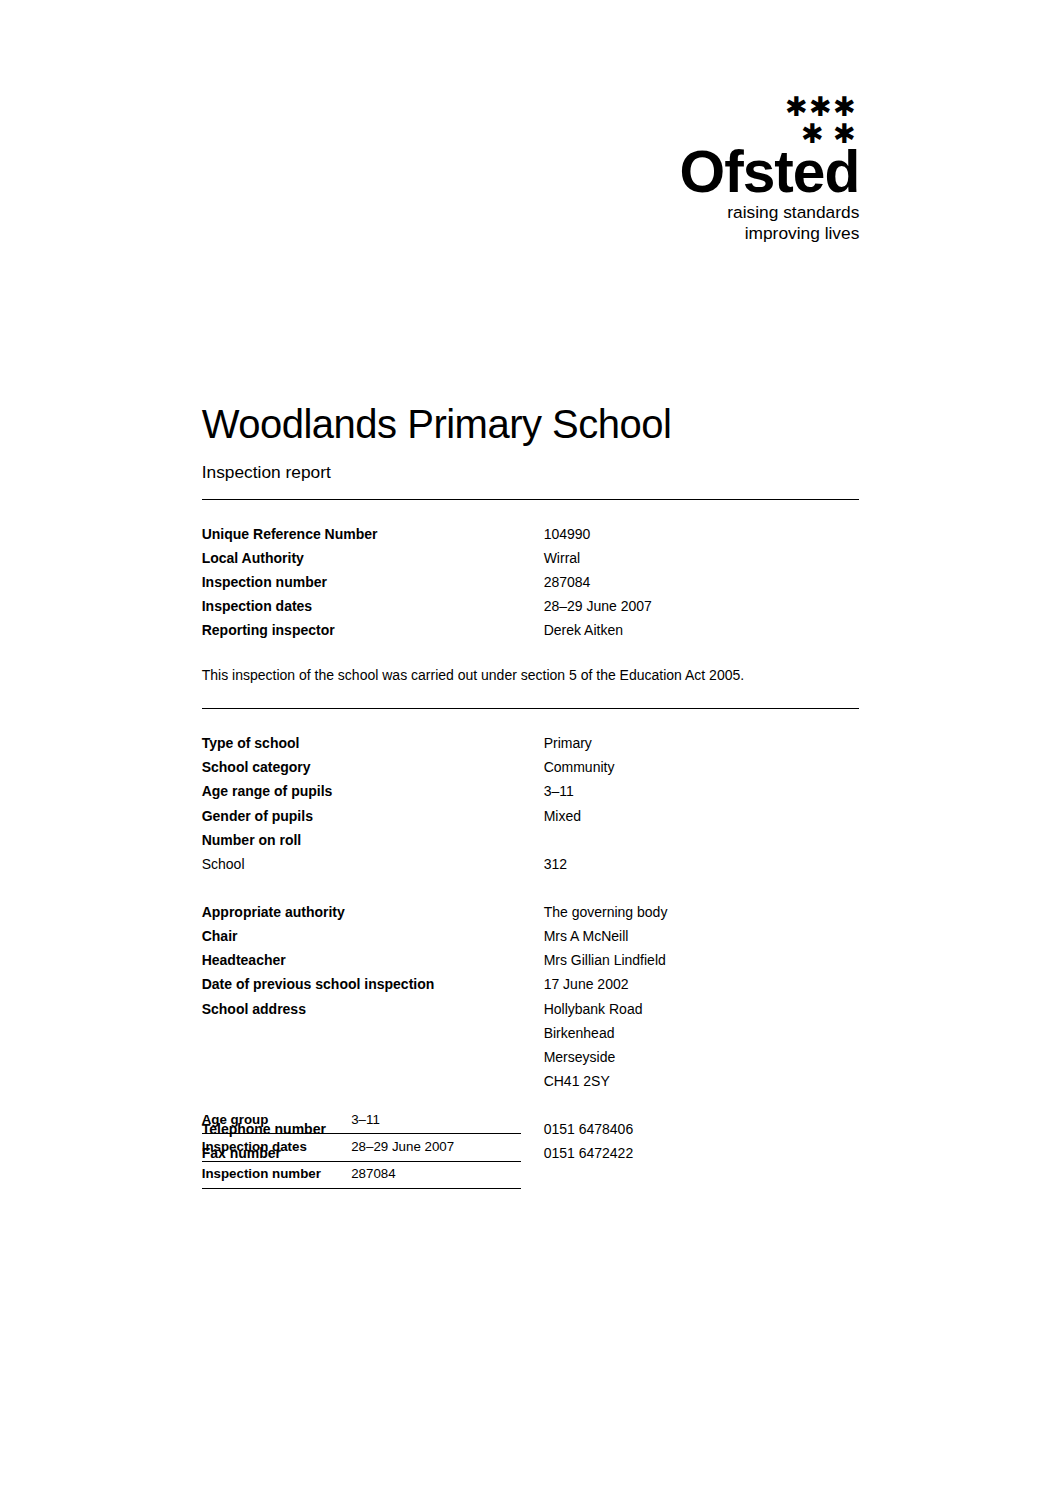✱✱✱
✱ ✱
Ofsted
raising standards
improving lives
Woodlands Primary School
Inspection report
| Unique Reference Number | 104990 |
| Local Authority | Wirral |
| Inspection number | 287084 |
| Inspection dates | 28–29 June 2007 |
| Reporting inspector | Derek Aitken |
This inspection of the school was carried out under section 5 of the Education Act 2005.
| Type of school | Primary |
| School category | Community |
| Age range of pupils | 3–11 |
| Gender of pupils | Mixed |
| Number on roll | |
| School | 312 |
| Appropriate authority | The governing body |
| Chair | Mrs A McNeill |
| Headteacher | Mrs Gillian Lindfield |
| Date of previous school inspection | 17 June 2002 |
| School address | Hollybank Road |
| | Birkenhead |
| | Merseyside |
| | CH41 2SY |
| Telephone number | 0151 6478406 |
| Fax number | 0151 6472422 |
| Age group | 3–11 |
| Inspection dates | 28–29 June 2007 |
| Inspection number | 287084 |